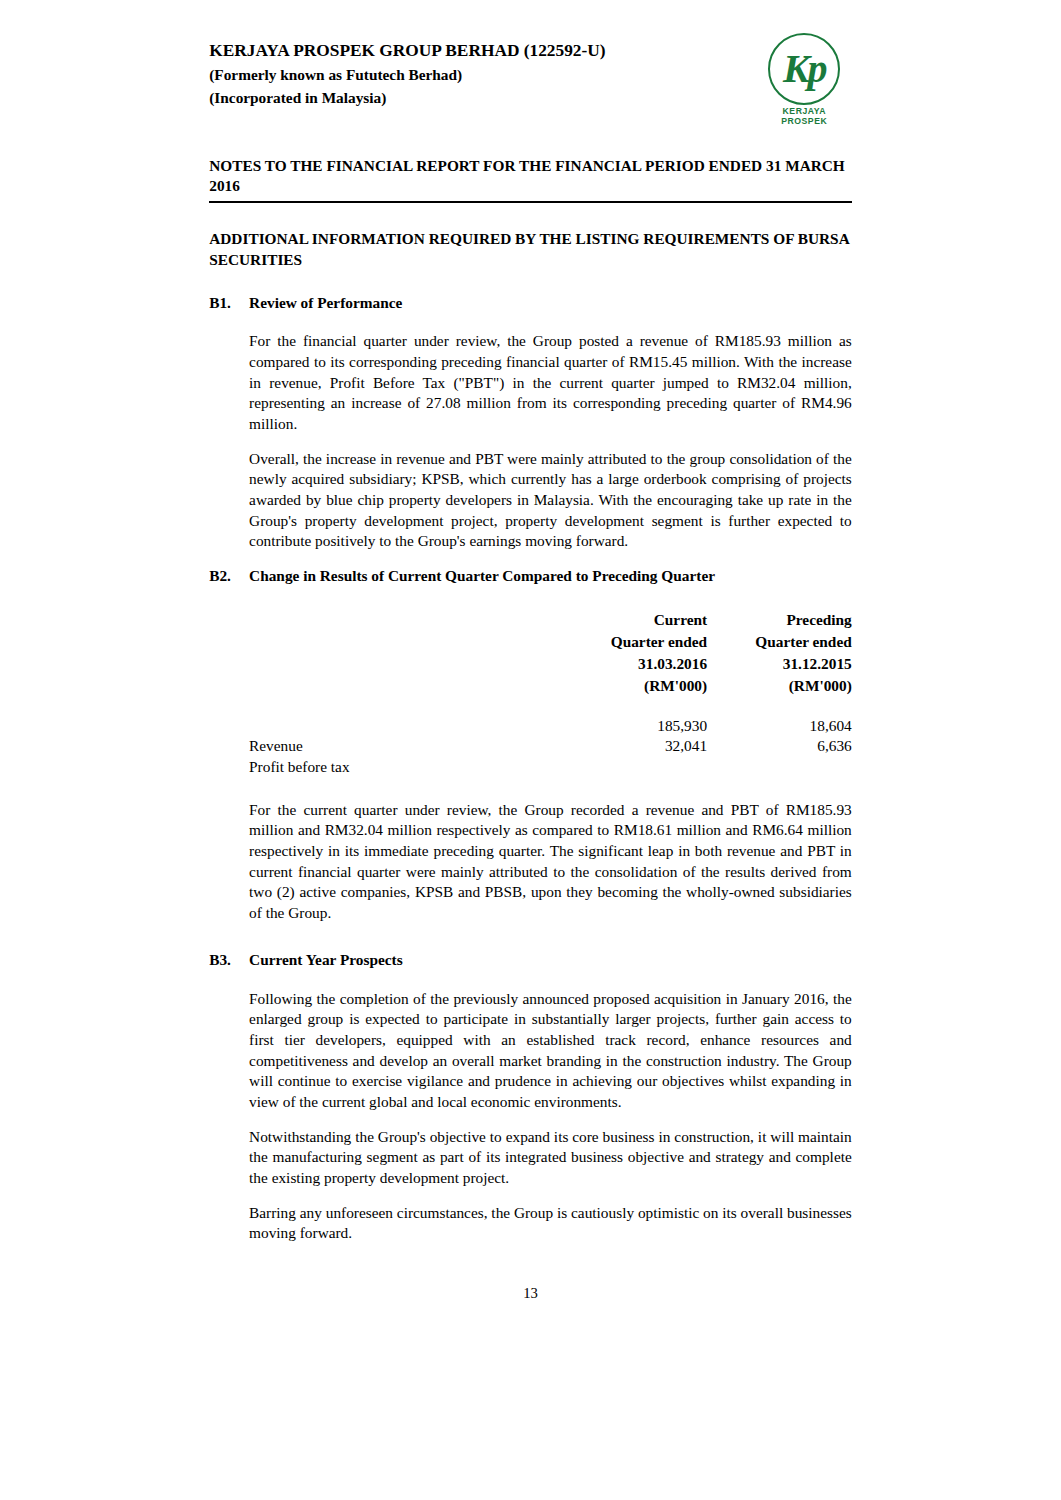KERJAYA PROSPEK GROUP BERHAD (122592-U)
(Formerly known as Fututech Berhad)
(Incorporated in Malaysia)
Kp
KERJAYA
PROSPEK
NOTES TO THE FINANCIAL REPORT FOR THE FINANCIAL PERIOD ENDED 31 MARCH 2016
ADDITIONAL INFORMATION REQUIRED BY THE LISTING REQUIREMENTS OF BURSA SECURITIES
B1.
Review of Performance
For the financial quarter under review, the Group posted a revenue of RM185.93 million as compared to its corresponding preceding financial quarter of RM15.45 million. With the increase in revenue, Profit Before Tax ("PBT") in the current quarter jumped to RM32.04 million, representing an increase of 27.08 million from its corresponding preceding quarter of RM4.96 million.
Overall, the increase in revenue and PBT were mainly attributed to the group consolidation of the newly acquired subsidiary; KPSB, which currently has a large orderbook comprising of projects awarded by blue chip property developers in Malaysia. With the encouraging take up rate in the Group's property development project, property development segment is further expected to contribute positively to the Group's earnings moving forward.
B2.
Change in Results of Current Quarter Compared to Preceding Quarter
| | Current | Preceding |
| | Quarter ended | Quarter ended |
| | 31.03.2016 | 31.12.2015 |
| | (RM'000) | (RM'000) |
| | 185,930 | 18,604 |
| Revenue | 32,041 | 6,636 |
| Profit before tax | | |
For the current quarter under review, the Group recorded a revenue and PBT of RM185.93 million and RM32.04 million respectively as compared to RM18.61 million and RM6.64 million respectively in its immediate preceding quarter. The significant leap in both revenue and PBT in current financial quarter were mainly attributed to the consolidation of the results derived from two (2) active companies, KPSB and PBSB, upon they becoming the wholly-owned subsidiaries of the Group.
B3.
Current Year Prospects
Following the completion of the previously announced proposed acquisition in January 2016, the enlarged group is expected to participate in substantially larger projects, further gain access to first tier developers, equipped with an established track record, enhance resources and competitiveness and develop an overall market branding in the construction industry. The Group will continue to exercise vigilance and prudence in achieving our objectives whilst expanding in view of the current global and local economic environments.
Notwithstanding the Group's objective to expand its core business in construction, it will maintain the manufacturing segment as part of its integrated business objective and strategy and complete the existing property development project.
Barring any unforeseen circumstances, the Group is cautiously optimistic on its overall businesses moving forward.
13